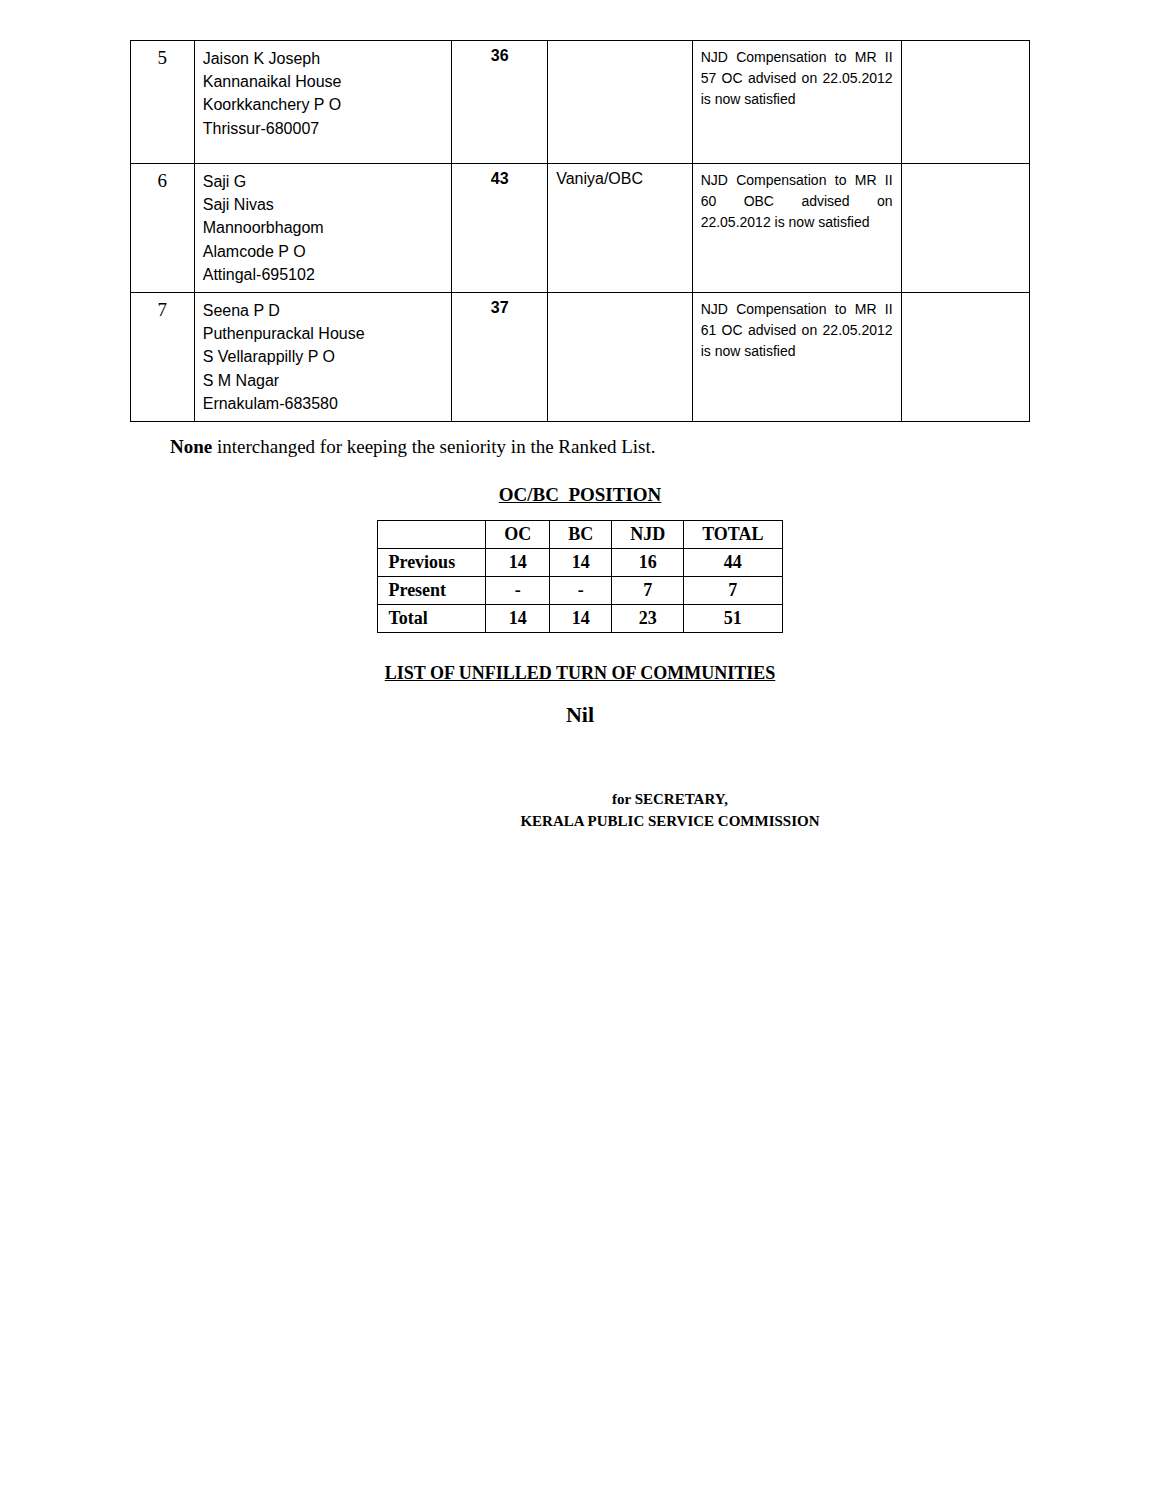| 5 | Jaison K Joseph Kannanaikal House Koorkkanchery P O Thrissur-680007 | 36 | | NJD Compensation to MR II 57 OC advised on 22.05.2012 is now satisfied | |
| 6 | Saji G Saji Nivas Mannoorbhagom Alamcode P O Attingal-695102 | 43 | Vaniya/OBC | NJD Compensation to MR II 60 OBC advised on 22.05.2012 is now satisfied | |
| 7 | Seena P D Puthenpurackal House S Vellarappilly P O S M Nagar Ernakulam-683580 | 37 | | NJD Compensation to MR II 61 OC advised on 22.05.2012 is now satisfied | |
None interchanged for keeping the seniority in the Ranked List.
OC/BC POSITION
| | OC | BC | NJD | TOTAL |
| Previous | 14 | 14 | 16 | 44 |
| Present | - | - | 7 | 7 |
| Total | 14 | 14 | 23 | 51 |
LIST OF UNFILLED TURN OF COMMUNITIES
Nil
for SECRETARY,
KERALA PUBLIC SERVICE COMMISSION